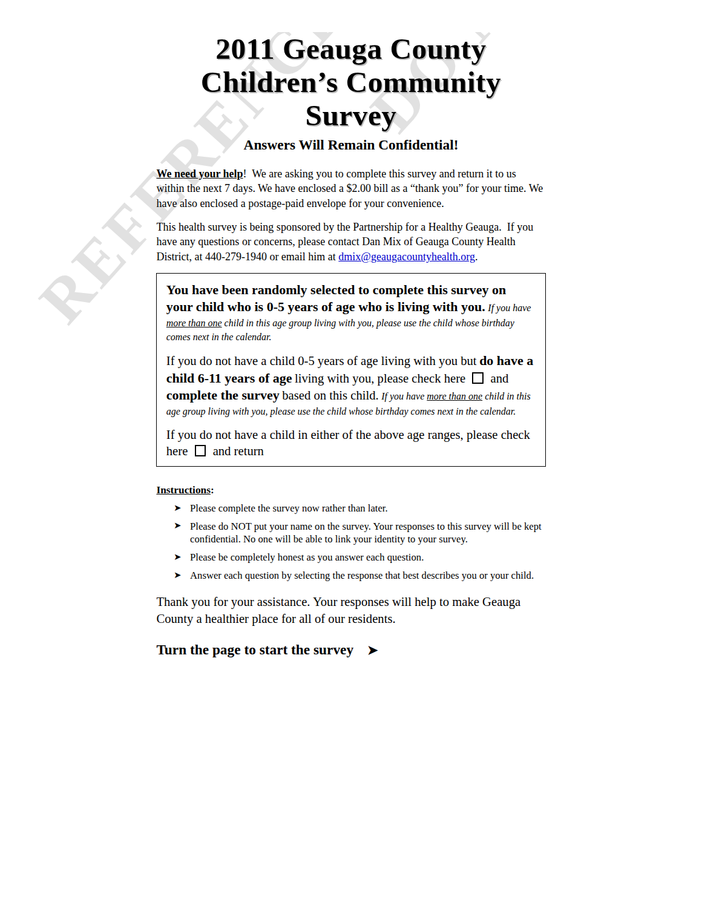DO NOT USE REFERENCE
2011 Geauga CountyChildren’s Community Survey
Answers Will Remain Confidential!
We need your help! We are asking you to complete this survey and return it to us within the next 7 days. We have enclosed a $2.00 bill as a “thank you” for your time. We have also enclosed a postage-paid envelope for your convenience.
This health survey is being sponsored by the Partnership for a Healthy Geauga. If you have any questions or concerns, please contact Dan Mix of Geauga County Health District, at 440-279-1940 or email him at dmix@geaugacountyhealth.org.
You have been randomly selected to complete this survey on your child who is 0-5 years of age who is living with you. If you have more than one child in this age group living with you, please use the child whose birthday comes next in the calendar.
If you do not have a child 0-5 years of age living with you but do have a child 6-11 years of age living with you, please check here and complete the survey based on this child. If you have more than one child in this age group living with you, please use the child whose birthday comes next in the calendar.
If you do not have a child in either of the above age ranges, please check here and return
Instructions:
Please complete the survey now rather than later.
Please do NOT put your name on the survey. Your responses to this survey will be kept confidential. No one will be able to link your identity to your survey.
Please be completely honest as you answer each question.
Answer each question by selecting the response that best describes you or your child.
Thank you for your assistance. Your responses will help to make Geauga County a healthier place for all of our residents.
Turn the page to start the survey ➤